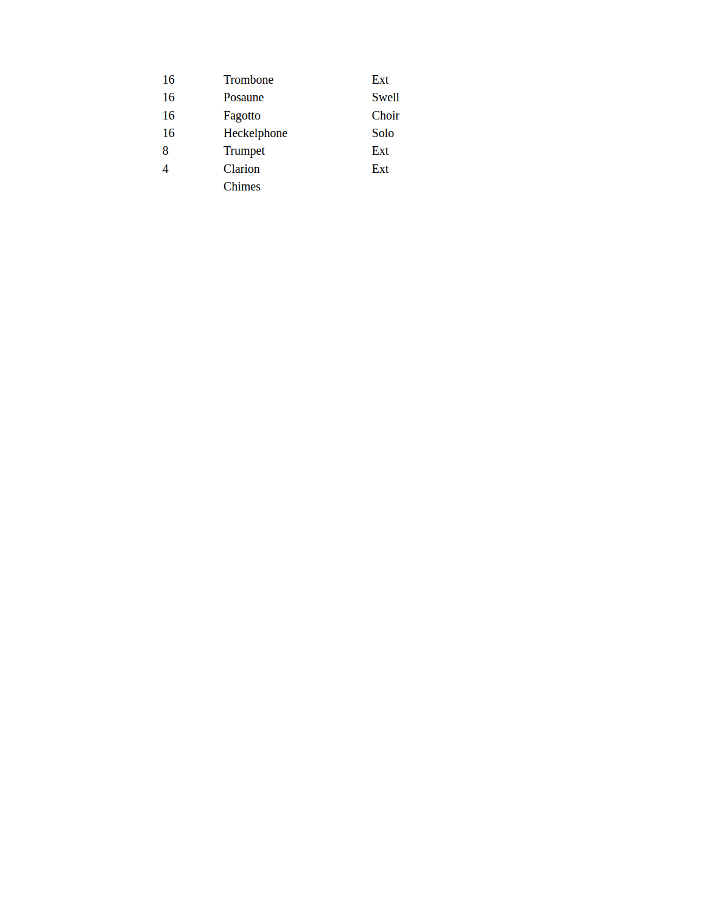| 16 | Trombone | Ext |
| 16 | Posaune | Swell |
| 16 | Fagotto | Choir |
| 16 | Heckelphone | Solo |
| 8 | Trumpet | Ext |
| 4 | Clarion | Ext |
| | Chimes | |